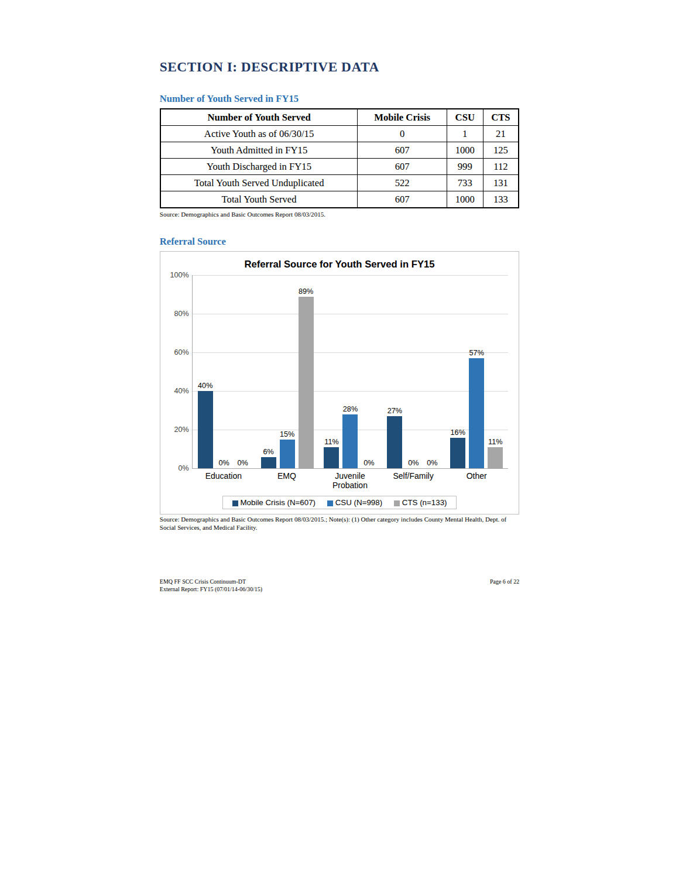SECTION I: DESCRIPTIVE DATA
Number of Youth Served in FY15
| Number of Youth Served | Mobile Crisis | CSU | CTS |
| --- | --- | --- | --- |
| Active Youth as of 06/30/15 | 0 | 1 | 21 |
| Youth Admitted in FY15 | 607 | 1000 | 125 |
| Youth Discharged in FY15 | 607 | 999 | 112 |
| Total Youth Served Unduplicated | 522 | 733 | 131 |
| Total Youth Served | 607 | 1000 | 133 |
Source: Demographics and Basic Outcomes Report 08/03/2015.
Referral Source
Referral Source for Youth Served in FY15
100%
80%
60%
40%
20%
0%
40%
0%
0%
6%
15%
89%
11%
28%
0%
27%
0%
0%
16%
57%
11%
Education
EMQ
Juvenile Probation
Self/Family
Other
Mobile Crisis (N=607) CSU (N=998) CTS (n=133)
Source: Demographics and Basic Outcomes Report 08/03/2015.; Note(s): (1) Other category includes County Mental Health, Dept. of Social Services, and Medical Facility.
EMQ FF SCC Crisis Continuum-DT
External Report: FY15 (07/01/14-06/30/15)
Page 6 of 22